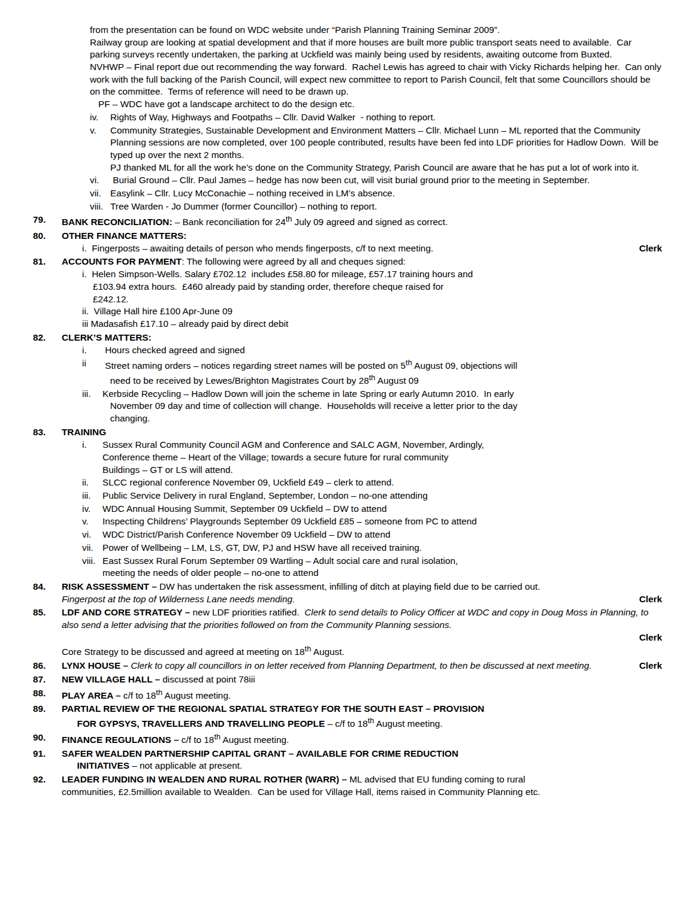from the presentation can be found on WDC website under “Parish Planning Training Seminar 2009”.
Railway group are looking at spatial development and that if more houses are built more public transport seats need to available. Car parking surveys recently undertaken, the parking at Uckfield was mainly being used by residents, awaiting outcome from Buxted.
NVHWP – Final report due out recommending the way forward. Rachel Lewis has agreed to chair with Vicky Richards helping her. Can only work with the full backing of the Parish Council, will expect new committee to report to Parish Council, felt that some Councillors should be on the committee. Terms of reference will need to be drawn up.
PF – WDC have got a landscape architect to do the design etc.
iv. Rights of Way, Highways and Footpaths – Cllr. David Walker - nothing to report.
v. Community Strategies, Sustainable Development and Environment Matters – Cllr. Michael Lunn – ML reported that the Community Planning sessions are now completed, over 100 people contributed, results have been fed into LDF priorities for Hadlow Down. Will be typed up over the next 2 months.
PJ thanked ML for all the work he’s done on the Community Strategy, Parish Council are aware that he has put a lot of work into it.
vi. Burial Ground – Cllr. Paul James – hedge has now been cut, will visit burial ground prior to the meeting in September.
vii. Easylink – Cllr. Lucy McConachie – nothing received in LM’s absence.
viii. Tree Warden - Jo Dummer (former Councillor) – nothing to report.
79.
BANK RECONCILIATION: – Bank reconciliation for 24th July 09 agreed and signed as correct.
80.
OTHER FINANCE MATTERS:
Clerk i. Fingerposts – awaiting details of person who mends fingerposts, c/f to next meeting.
81.
ACCOUNTS FOR PAYMENT: The following were agreed by all and cheques signed:
i. Helen Simpson-Wells. Salary £702.12 includes £58.80 for mileage, £57.17 training hours and
£103.94 extra hours. £460 already paid by standing order, therefore cheque raised for
£242.12.
ii. Village Hall hire £100 Apr-June 09
iii Madasafish £17.10 – already paid by direct debit
82.
CLERK’S MATTERS:
i. Hours checked agreed and signed
ii Street naming orders – notices regarding street names will be posted on 5th August 09, objections will
need to be received by Lewes/Brighton Magistrates Court by 28th August 09
iii. Kerbside Recycling – Hadlow Down will join the scheme in late Spring or early Autumn 2010. In early
November 09 day and time of collection will change. Households will receive a letter prior to the day
changing.
83.
TRAINING
i. Sussex Rural Community Council AGM and Conference and SALC AGM, November, Ardingly,
Conference theme – Heart of the Village; towards a secure future for rural community
Buildings – GT or LS will attend.
ii. SLCC regional conference November 09, Uckfield £49 – clerk to attend.
iii. Public Service Delivery in rural England, September, London – no-one attending
iv. WDC Annual Housing Summit, September 09 Uckfield – DW to attend
v. Inspecting Childrens’ Playgrounds September 09 Uckfield £85 – someone from PC to attend
vi. WDC District/Parish Conference November 09 Uckfield – DW to attend
vii. Power of Wellbeing – LM, LS, GT, DW, PJ and HSW have all received training.
viii. East Sussex Rural Forum September 09 Wartling – Adult social care and rural isolation,
meeting the needs of older people – no-one to attend
84.
RISK ASSESSMENT – DW has undertaken the risk assessment, infilling of ditch at playing field due to be carried out.
Clerk Fingerpost at the top of Wilderness Lane needs mending.
85.
LDF AND CORE STRATEGY – new LDF priorities ratified. Clerk to send details to Policy Officer at WDC and copy in Doug Moss in Planning, to also send a letter advising that the priorities followed on from the Community Planning sessions.
Clerk
Core Strategy to be discussed and agreed at meeting on 18th August.
86.
LYNX HOUSE – Clerk to copy all councillors in on letter received from Planning Department, to then be discussed at next meeting. Clerk
87.
NEW VILLAGE HALL – discussed at point 78iii
88.
PLAY AREA – c/f to 18th August meeting.
89.
PARTIAL REVIEW OF THE REGIONAL SPATIAL STRATEGY FOR THE SOUTH EAST – PROVISION
FOR GYPSYS, TRAVELLERS AND TRAVELLING PEOPLE – c/f to 18th August meeting.
90.
FINANCE REGULATIONS – c/f to 18th August meeting.
91.
SAFER WEALDEN PARTNERSHIP CAPITAL GRANT – AVAILABLE FOR CRIME REDUCTION
INITIATIVES – not applicable at present.
92.
LEADER FUNDING IN WEALDEN AND RURAL ROTHER (WARR) – ML advised that EU funding coming to rural
communities, £2.5million available to Wealden. Can be used for Village Hall, items raised in Community Planning etc.